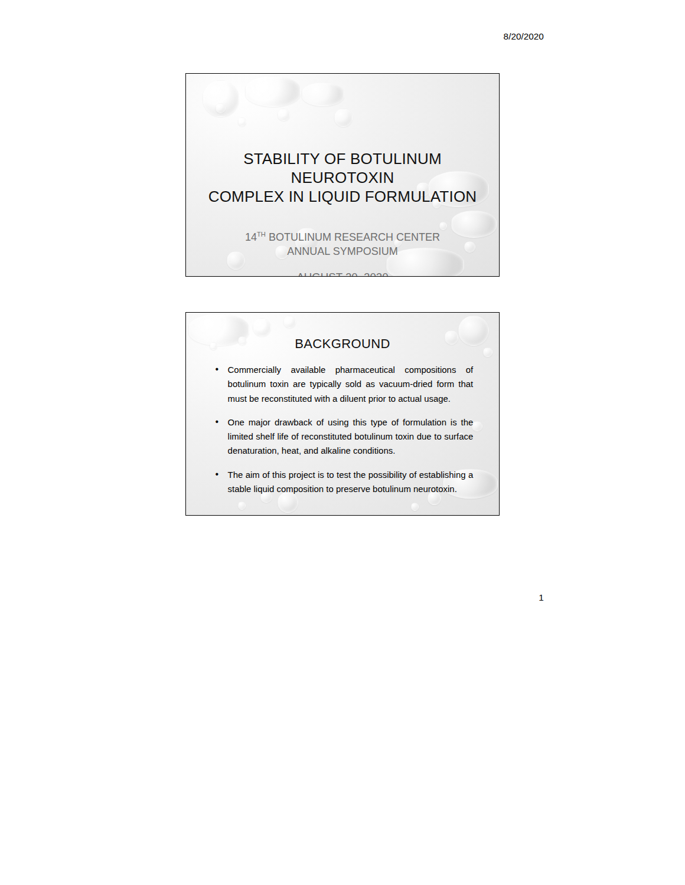8/20/2020
STABILITY OF BOTULINUM NEUROTOXIN
COMPLEX IN LIQUID FORMULATION
14TH BOTULINUM RESEARCH CENTER ANNUAL SYMPOSIUM AUGUST 20, 2020
BACKGROUND
Commercially available pharmaceutical compositions of botulinum toxin are typically sold as vacuum-dried form that must be reconstituted with a diluent prior to actual usage.
One major drawback of using this type of formulation is the limited shelf life of reconstituted botulinum toxin due to surface denaturation, heat, and alkaline conditions.
The aim of this project is to test the possibility of establishing a stable liquid composition to preserve botulinum neurotoxin.
1